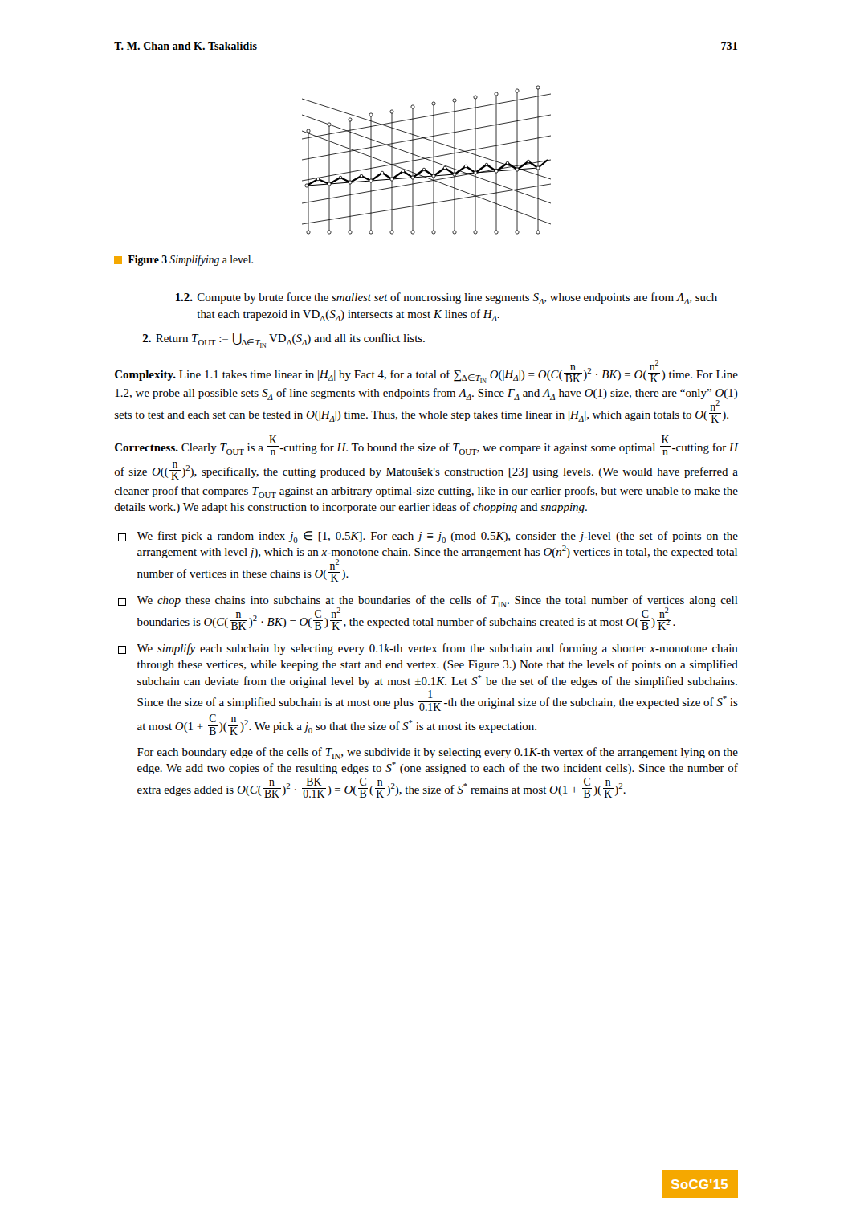T. M. Chan and K. Tsakalidis 731
Figure 3 Simplifying a level.
1.2.
Compute by brute force the smallest set of noncrossing line segments SΔ, whose endpoints are from ΛΔ, such that each trapezoid in VDΔ(SΔ) intersects at most K lines of HΔ.
2.
Return TOUT := ⋃Δ∈TIN VDΔ(SΔ) and all its conflict lists.
Complexity. Line 1.1 takes time linear in |HΔ| by Fact 4, for a total of ∑Δ∈TIN O(|HΔ|) = O(C(nBK)2 · BK) = O(n2 K) time. For Line 1.2, we probe all possible sets SΔ of line segments with endpoints from ΛΔ. Since ΓΔ and ΛΔ have O(1) size, there are “only” O(1) sets to test and each set can be tested in O(|HΔ|) time. Thus, the whole step takes time linear in |HΔ|, which again totals to O(n2 K).
Correctness. Clearly TOUT is a Kn-cutting for H. To bound the size of TOUT, we compare it against some optimal Kn-cutting for H of size O((nK)2), specifically, the cutting produced by Matoušek's construction [23] using levels. (We would have preferred a cleaner proof that compares TOUT against an arbitrary optimal-size cutting, like in our earlier proofs, but were unable to make the details work.) We adapt his construction to incorporate our earlier ideas of chopping and snapping.
We first pick a random index j0 ∈ [1, 0.5K]. For each j ≡ j0 (mod 0.5K), consider the j-level (the set of points on the arrangement with level j), which is an x-monotone chain. Since the arrangement has O(n2) vertices in total, the expected total number of vertices in these chains is O(n2 K).
We chop these chains into subchains at the boundaries of the cells of TIN. Since the total number of vertices along cell boundaries is O(C(nBK)2 · BK) = O(CB)n2 K, the expected total number of subchains created is at most O(CB)n2 K2.
We simplify each subchain by selecting every 0.1k-th vertex from the subchain and forming a shorter x-monotone chain through these vertices, while keeping the start and end vertex. (See Figure 3.) Note that the levels of points on a simplified subchain can deviate from the original level by at most ±0.1K. Let S* be the set of the edges of the simplified subchains. Since the size of a simplified subchain is at most one plus 10.1K-th the original size of the subchain, the expected size of S* is at most O(1 + CB)(nK)2. We pick a j0 so that the size of S* is at most its expectation.
For each boundary edge of the cells of TIN, we subdivide it by selecting every 0.1K-th vertex of the arrangement lying on the edge. We add two copies of the resulting edges to S* (one assigned to each of the two incident cells). Since the number of extra edges added is O(C(nBK)2 · BK 0.1K) = O(CB(nK)2), the size of S* remains at most O(1 + CB)(nK)2.
So CG'15